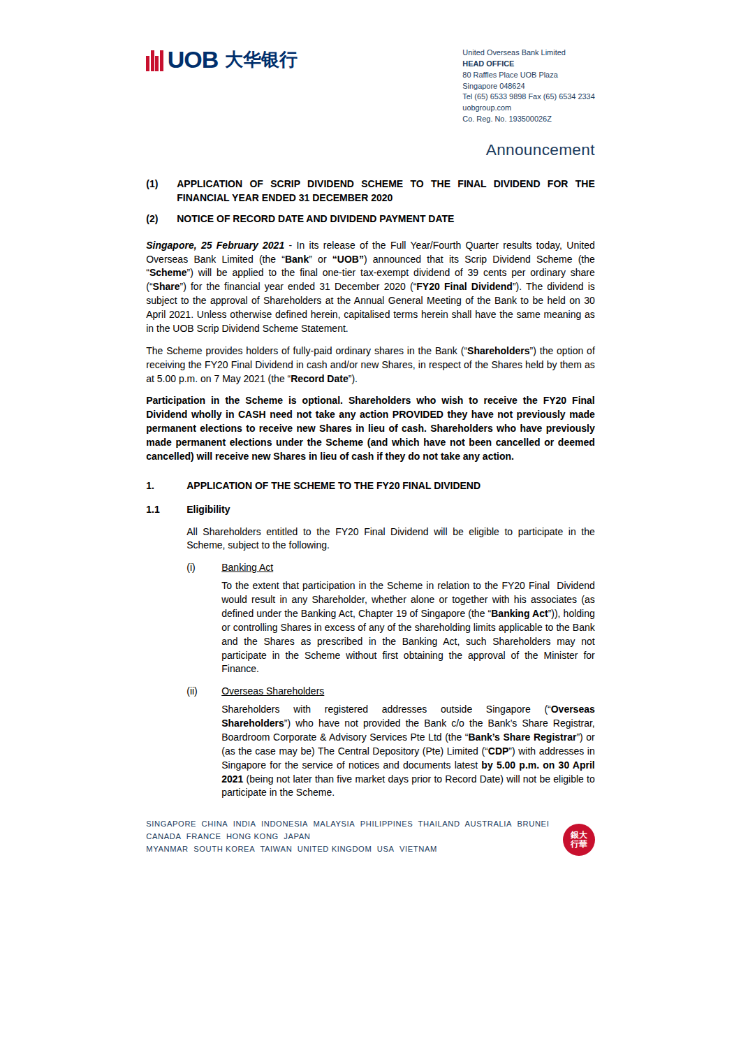UOB
大华银行
United Overseas Bank Limited
HEAD OFFICE
80 Raffles Place UOB Plaza
Singapore 048624
Tel (65) 6533 9898 Fax (65) 6534 2334
uobgroup.com
Co. Reg. No. 193500026Z
Announcement
(1)
APPLICATION OF SCRIP DIVIDEND SCHEME TO THE FINAL DIVIDEND FOR THE FINANCIAL YEAR ENDED 31 DECEMBER 2020
(2)
NOTICE OF RECORD DATE AND DIVIDEND PAYMENT DATE
Singapore, 25 February 2021 - In its release of the Full Year/Fourth Quarter results today, United Overseas Bank Limited (the “Bank” or “UOB”) announced that its Scrip Dividend Scheme (the “Scheme”) will be applied to the final one-tier tax-exempt dividend of 39 cents per ordinary share (“Share”) for the financial year ended 31 December 2020 (“FY20 Final Dividend”). The dividend is subject to the approval of Shareholders at the Annual General Meeting of the Bank to be held on 30 April 2021. Unless otherwise defined herein, capitalised terms herein shall have the same meaning as in the UOB Scrip Dividend Scheme Statement.
The Scheme provides holders of fully-paid ordinary shares in the Bank (“Shareholders”) the option of receiving the FY20 Final Dividend in cash and/or new Shares, in respect of the Shares held by them as at 5.00 p.m. on 7 May 2021 (the “Record Date”).
Participation in the Scheme is optional. Shareholders who wish to receive the FY20 Final Dividend wholly in CASH need not take any action PROVIDED they have not previously made permanent elections to receive new Shares in lieu of cash. Shareholders who have previously made permanent elections under the Scheme (and which have not been cancelled or deemed cancelled) will receive new Shares in lieu of cash if they do not take any action.
1.
APPLICATION OF THE SCHEME TO THE FY20 FINAL DIVIDEND
1.1
Eligibility
All Shareholders entitled to the FY20 Final Dividend will be eligible to participate in the Scheme, subject to the following.
(i)
Banking Act
To the extent that participation in the Scheme in relation to the FY20 Final Dividend would result in any Shareholder, whether alone or together with his associates (as defined under the Banking Act, Chapter 19 of Singapore (the “Banking Act”)), holding or controlling Shares in excess of any of the shareholding limits applicable to the Bank and the Shares as prescribed in the Banking Act, such Shareholders may not participate in the Scheme without first obtaining the approval of the Minister for Finance.
(ii)
Overseas Shareholders
Shareholders with registered addresses outside Singapore (“Overseas Shareholders”) who have not provided the Bank c/o the Bank’s Share Registrar, Boardroom Corporate & Advisory Services Pte Ltd (the “Bank’s Share Registrar”) or (as the case may be) The Central Depository (Pte) Limited (“CDP”) with addresses in Singapore for the service of notices and documents latest by 5.00 p.m. on 30 April 2021 (being not later than five market days prior to Record Date) will not be eligible to participate in the Scheme.
SINGAPORE CHINA INDIA INDONESIA MALAYSIA PHILIPPINES THAILAND AUSTRALIA BRUNEI CANADA FRANCE HONG KONG JAPAN
MYANMAR SOUTH KOREA TAIWAN UNITED KINGDOM USA VIETNAM
銀大
行華